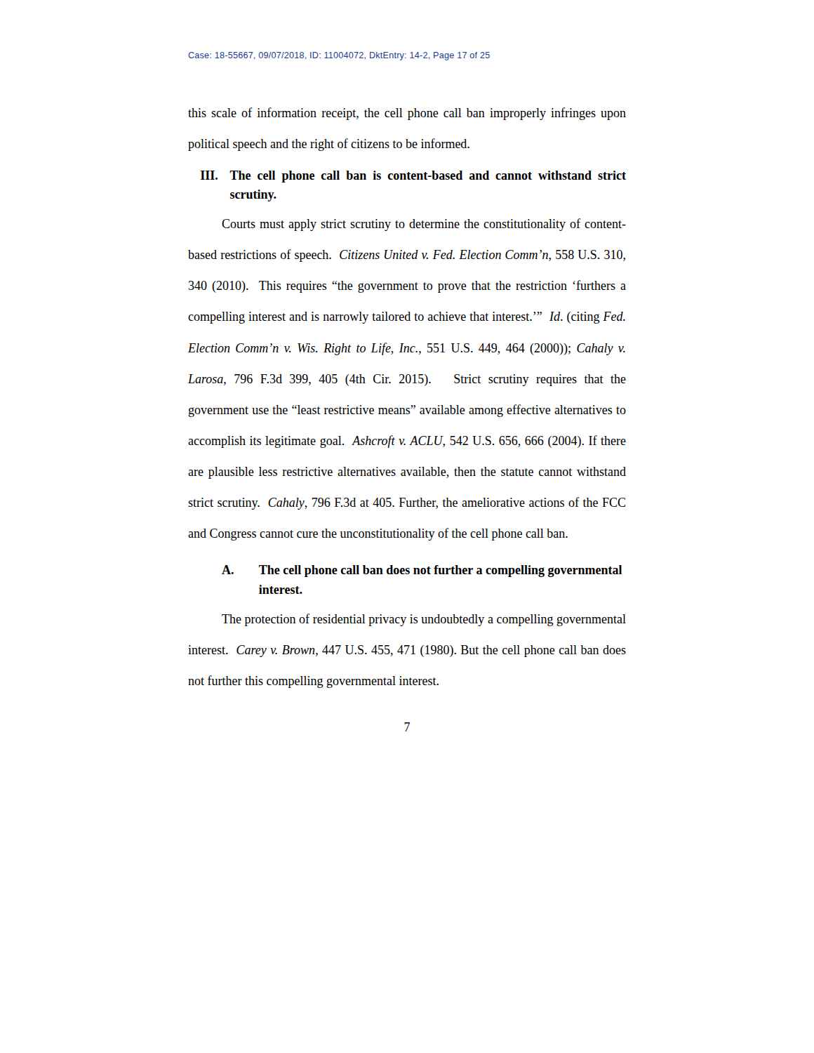Case: 18-55667, 09/07/2018, ID: 11004072, DktEntry: 14-2, Page 17 of 25
this scale of information receipt, the cell phone call ban improperly infringes upon political speech and the right of citizens to be informed.
III.
The cell phone call ban is content-based and cannot withstand strict scrutiny.
Courts must apply strict scrutiny to determine the constitutionality of content-based restrictions of speech. Citizens United v. Fed. Election Comm’n, 558 U.S. 310, 340 (2010). This requires “the government to prove that the restriction ‘furthers a compelling interest and is narrowly tailored to achieve that interest.’” Id. (citing Fed. Election Comm’n v. Wis. Right to Life, Inc., 551 U.S. 449, 464 (2000)); Cahaly v. Larosa, 796 F.3d 399, 405 (4th Cir. 2015). Strict scrutiny requires that the government use the “least restrictive means” available among effective alternatives to accomplish its legitimate goal. Ashcroft v. ACLU, 542 U.S. 656, 666 (2004). If there are plausible less restrictive alternatives available, then the statute cannot withstand strict scrutiny. Cahaly, 796 F.3d at 405. Further, the ameliorative actions of the FCC and Congress cannot cure the unconstitutionality of the cell phone call ban.
A.
The cell phone call ban does not further a compelling governmental interest.
The protection of residential privacy is undoubtedly a compelling governmental interest. Carey v. Brown, 447 U.S. 455, 471 (1980). But the cell phone call ban does not further this compelling governmental interest.
7